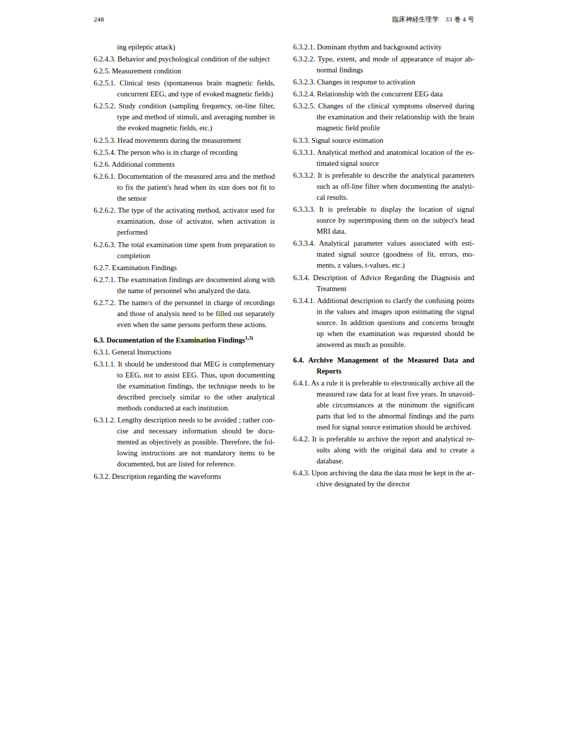248 臨床神経生理学　33 巻 4 号
ing epileptic attack)
6.2.4.3. Behavior and psychological condition of the subject
6.2.5. Measurement condition
6.2.5.1. Clinical tests (spontaneous brain magnetic fields, concurrent EEG, and type of evoked magnetic fields)
6.2.5.2. Study condition (sampling frequency, on-line filter, type and method of stimuli, and averaging number in the evoked magnetic fields, etc.)
6.2.5.3. Head movements during the measurement
6.2.5.4. The person who is in charge of recording
6.2.6. Additional comments
6.2.6.1. Documentation of the measured area and the method to fix the patient's head when its size does not fit to the sensor
6.2.6.2. The type of the activating method, activator used for examination, dose of activator, when activation is performed
6.2.6.3. The total examination time spent from preparation to completion
6.2.7. Examination Findings
6.2.7.1. The examination findings are documented along with the name of personnel who analyzed the data.
6.2.7.2. The name/s of the personnel in charge of recordings and those of analysis need to be filled out separately even when the same persons perform these actions.
6.3. Documentation of the Examination Findings1,3)
6.3.1. General Instructions
6.3.1.1. It should be understood that MEG is complementary to EEG, not to assist EEG. Thus, upon documenting the examination findings, the technique needs to be described precisely similar to the other analytical methods conducted at each institution.
6.3.1.2. Lengthy description needs to be avoided ; rather concise and necessary information should be documented as objectively as possible. Therefore, the following instructions are not mandatory items to be documented, but are listed for reference.
6.3.2. Description regarding the waveforms
6.3.2.1. Dominant rhythm and background activity
6.3.2.2. Type, extent, and mode of appearance of major abnormal findings
6.3.2.3. Changes in response to activation
6.3.2.4. Relationship with the concurrent EEG data
6.3.2.5. Changes of the clinical symptoms observed during the examination and their relationship with the brain magnetic field profile
6.3.3. Signal source estimation
6.3.3.1. Analytical method and anatomical location of the estimated signal source
6.3.3.2. It is preferable to describe the analytical parameters such as off-line filter when documenting the analytical results.
6.3.3.3. It is preferable to display the location of signal source by superimposing them on the subject's head MRI data.
6.3.3.4. Analytical parameter values associated with estimated signal source (goodness of fit, errors, moments, z values, t-values, etc.)
6.3.4. Description of Advice Regarding the Diagnosis and Treatment
6.3.4.1. Additional description to clarify the confusing points in the values and images upon estimating the signal source. In addition questions and concerns brought up when the examination was requested should be answered as much as possible.
6.4. Archive Management of the Measured Data and Reports
6.4.1. As a rule it is preferable to electronically archive all the measured raw data for at least five years. In unavoidable circumstances at the minimum the significant parts that led to the abnormal findings and the parts used for signal source estimation should be archived.
6.4.2. It is preferable to archive the report and analytical results along with the original data and to create a database.
6.4.3. Upon archiving the data the data must be kept in the archive designated by the director